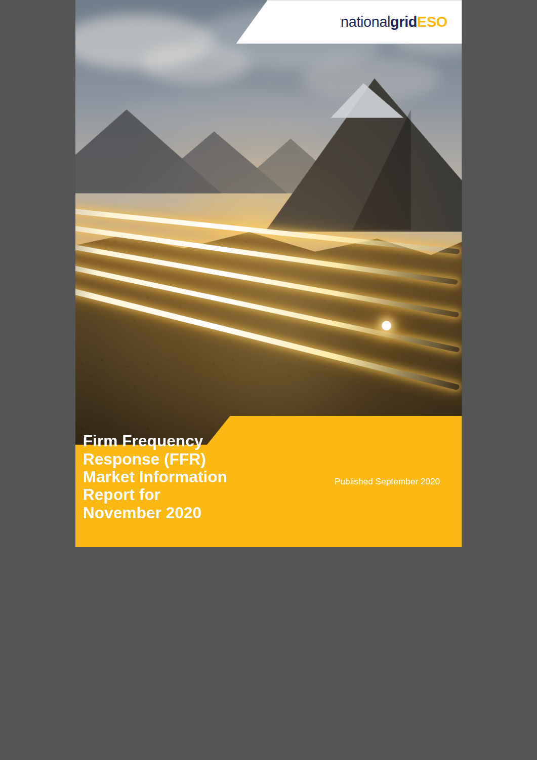national grid ESO
Firm Frequency
Response (FFR)
Market Information
Report for
November 2020
Published September 2020